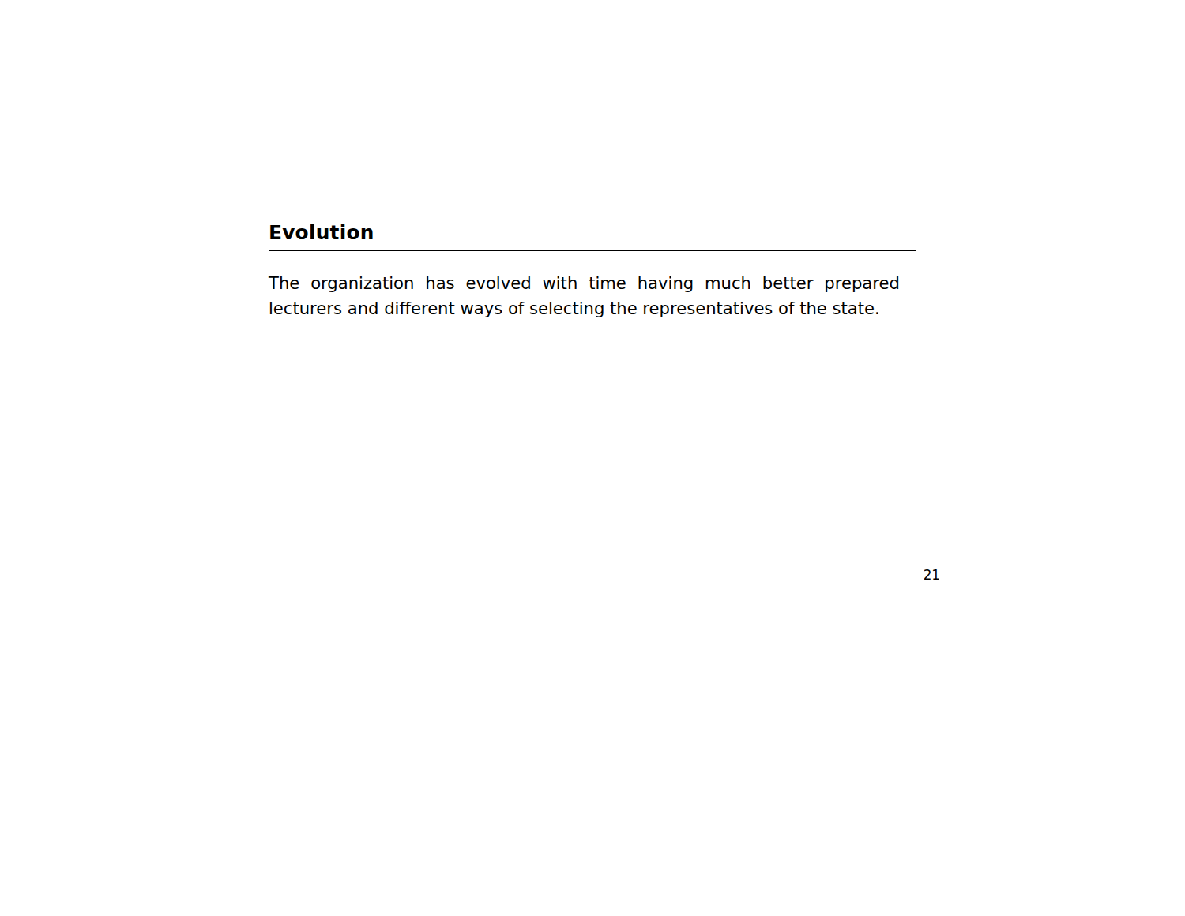Evolution
The organization has evolved with time having much better prepared lecturers and different ways of selecting the representatives of the state.
21